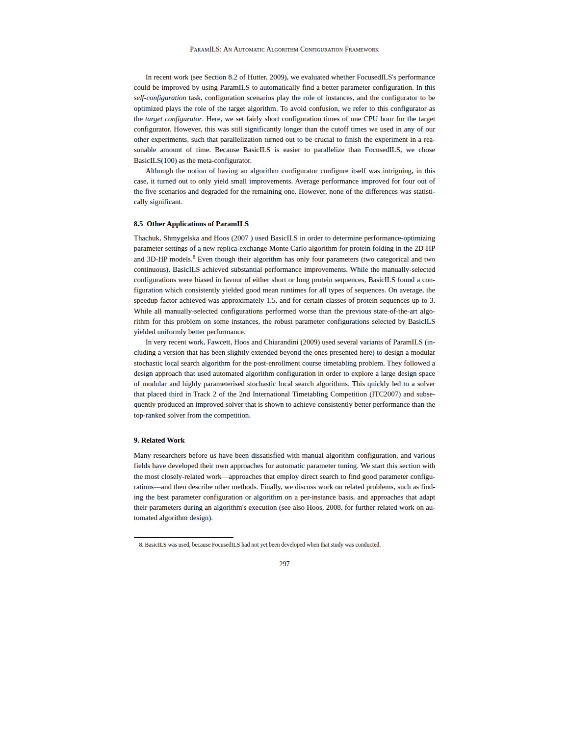ParamILS: An Automatic Algorithm Configuration Framework
In recent work (see Section 8.2 of Hutter, 2009), we evaluated whether FocusedILS's performance could be improved by using ParamILS to automatically find a better parameter configuration. In this self-configuration task, configuration scenarios play the role of instances, and the configurator to be optimized plays the role of the target algorithm. To avoid confusion, we refer to this configurator as the target configurator. Here, we set fairly short configuration times of one CPU hour for the target configurator. However, this was still significantly longer than the cutoff times we used in any of our other experiments, such that parallelization turned out to be crucial to finish the experiment in a reasonable amount of time. Because BasicILS is easier to parallelize than FocusedILS, we chose BasicILS(100) as the meta-configurator.
Although the notion of having an algorithm configurator configure itself was intriguing, in this case, it turned out to only yield small improvements. Average performance improved for four out of the five scenarios and degraded for the remaining one. However, none of the differences was statistically significant.
8.5 Other Applications of ParamILS
Thachuk, Shmygelska and Hoos (2007 ) used BasicILS in order to determine performance-optimizing parameter settings of a new replica-exchange Monte Carlo algorithm for protein folding in the 2D-HP and 3D-HP models.8 Even though their algorithm has only four parameters (two categorical and two continuous), BasicILS achieved substantial performance improvements. While the manually-selected configurations were biased in favour of either short or long protein sequences, BasicILS found a configuration which consistently yielded good mean runtimes for all types of sequences. On average, the speedup factor achieved was approximately 1.5, and for certain classes of protein sequences up to 3. While all manually-selected configurations performed worse than the previous state-of-the-art algorithm for this problem on some instances, the robust parameter configurations selected by BasicILS yielded uniformly better performance.
In very recent work, Fawcett, Hoos and Chiarandini (2009) used several variants of ParamILS (including a version that has been slightly extended beyond the ones presented here) to design a modular stochastic local search algorithm for the post-enrollment course timetabling problem. They followed a design approach that used automated algorithm configuration in order to explore a large design space of modular and highly parameterised stochastic local search algorithms. This quickly led to a solver that placed third in Track 2 of the 2nd International Timetabling Competition (ITC2007) and subsequently produced an improved solver that is shown to achieve consistently better performance than the top-ranked solver from the competition.
9. Related Work
Many researchers before us have been dissatisfied with manual algorithm configuration, and various fields have developed their own approaches for automatic parameter tuning. We start this section with the most closely-related work—approaches that employ direct search to find good parameter configurations—and then describe other methods. Finally, we discuss work on related problems, such as finding the best parameter configuration or algorithm on a per-instance basis, and approaches that adapt their parameters during an algorithm's execution (see also Hoos, 2008, for further related work on automated algorithm design).
8. BasicILS was used, because FocusedILS had not yet been developed when that study was conducted.
297